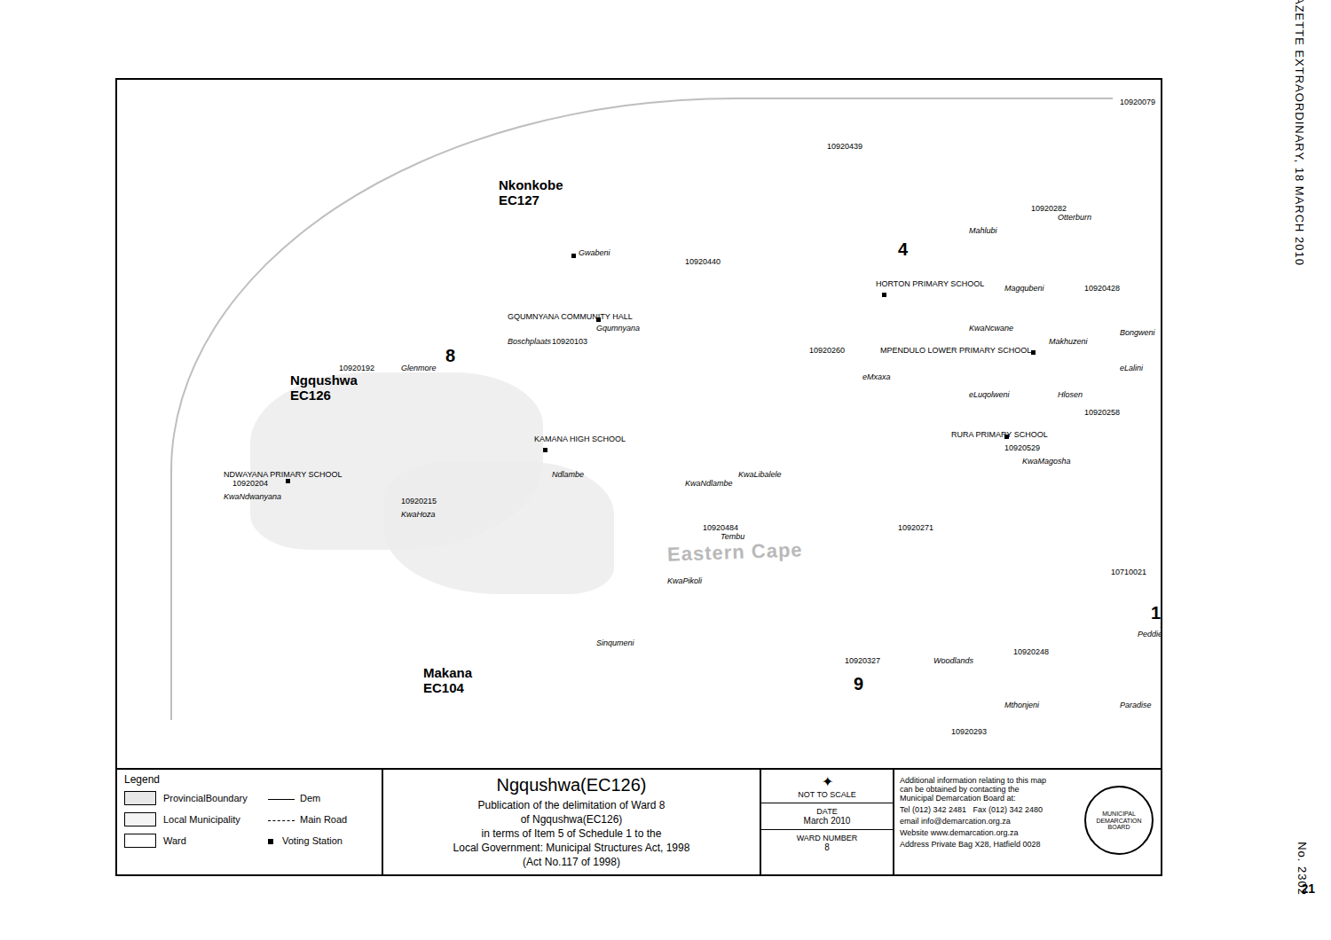PROVINCIAL GAZETTE EXTRAORDINARY, 18 MARCH 2010
No. 2302
21
Nkonkobe
EC127
Ngqushwa
EC126
Makana
EC104
4
8
7
10
9
10920079
10920439
10920282
10920305
10920428
10920462
10920258
10920372
10920237
10710021
10710010
10710032
10920248
10920147
10920293
10920327
10920271
10920529
10920260
10920440
10920103
10920192
10920204
10920215
10920484
Gwabeni
Mahlubi
Otterburn
Magqubeni
Bongweni
Makhuzeni
eLalini
KwaCrossman
KwaNcwane
Hlosen
eLuqolweni
eMxaxa
KwaMagosha
KwaLibalele
Gqumnyana
Boschplaats
Glenmore
Ndlambe
KwaNdwanyana
KwaHoza
KwaNdlambe
Tembu
KwaPikoli
Sinqumeni
Woodlands
Mthonjeni
Paradise
eMahlubini
Peddie
HORTON PRIMARY SCHOOL
GQUMNYANA COMMUNITY HALL
MPENDULO LOWER PRIMARY SCHOOL
KAMANA HIGH SCHOOL
NDWAYANA PRIMARY SCHOOL
RURA PRIMARY SCHOOL
Eastern Cape
Legend
ProvincialBoundary Dem
Local Municipality Main Road
Ward Voting Station
Ngqushwa(EC126)
Publication of the delimitation of Ward 8
of Ngqushwa(EC126)
in terms of Item 5 of Schedule 1 to the
Local Government: Municipal Structures Act, 1998
(Act No.117 of 1998)
✦ NOT TO SCALE
DATE
March 2010
WARD NUMBER
8
Additional information relating to this map
can be obtained by contacting the
Municipal Demarcation Board at:
Tel (012) 342 2481 Fax (012) 342 2480
email info@demarcation.org.za
Website www.demarcation.org.za
Address Private Bag X28, Hatfield 0028
MUNICIPAL
DEMARCATION
BOARD